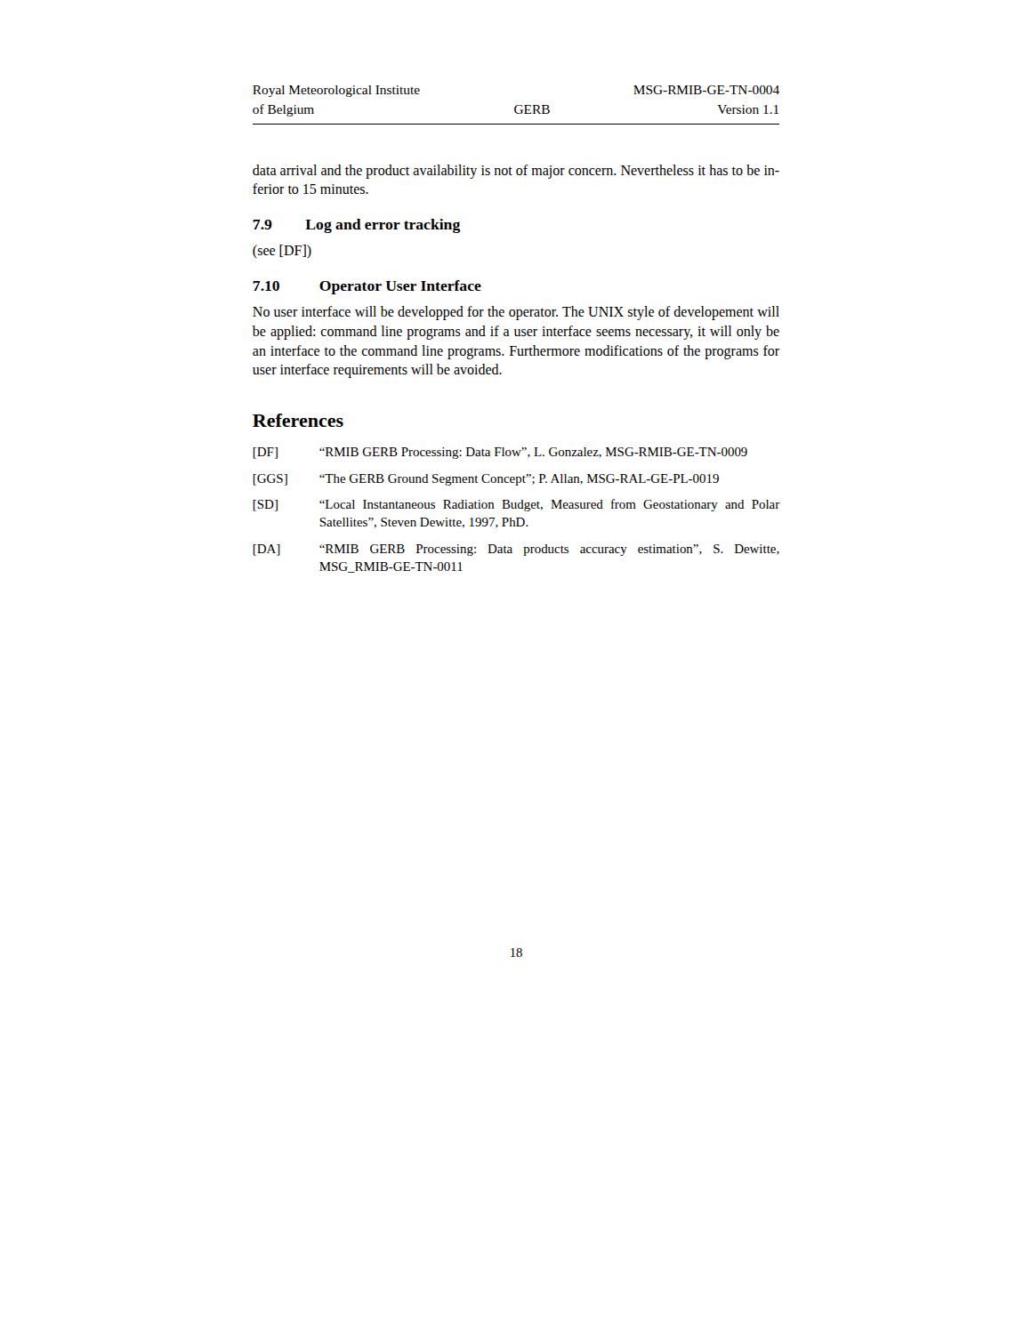| Royal Meteorological Institute | | MSG-RMIB-GE-TN-0004 |
| of Belgium | GERB | Version 1.1 |
data arrival and the product availability is not of major concern. Nevertheless it has to be inferior to 15 minutes.
7.9 Log and error tracking
(see [DF])
7.10 Operator User Interface
No user interface will be developped for the operator. The UNIX style of developement will be applied: command line programs and if a user interface seems necessary, it will only be an interface to the command line programs. Furthermore modifications of the programs for user interface requirements will be avoided.
References
[DF]
“RMIB GERB Processing: Data Flow”, L. Gonzalez, MSG-RMIB-GE-TN-0009
[GGS]
“The GERB Ground Segment Concept”; P. Allan, MSG-RAL-GE-PL-0019
[SD]
“Local Instantaneous Radiation Budget, Measured from Geostationary and Polar Satellites”, Steven Dewitte, 1997, PhD.
[DA]
“RMIB GERB Processing: Data products accuracy estimation”, S. Dewitte, MSG_RMIB-GE-TN-0011
18